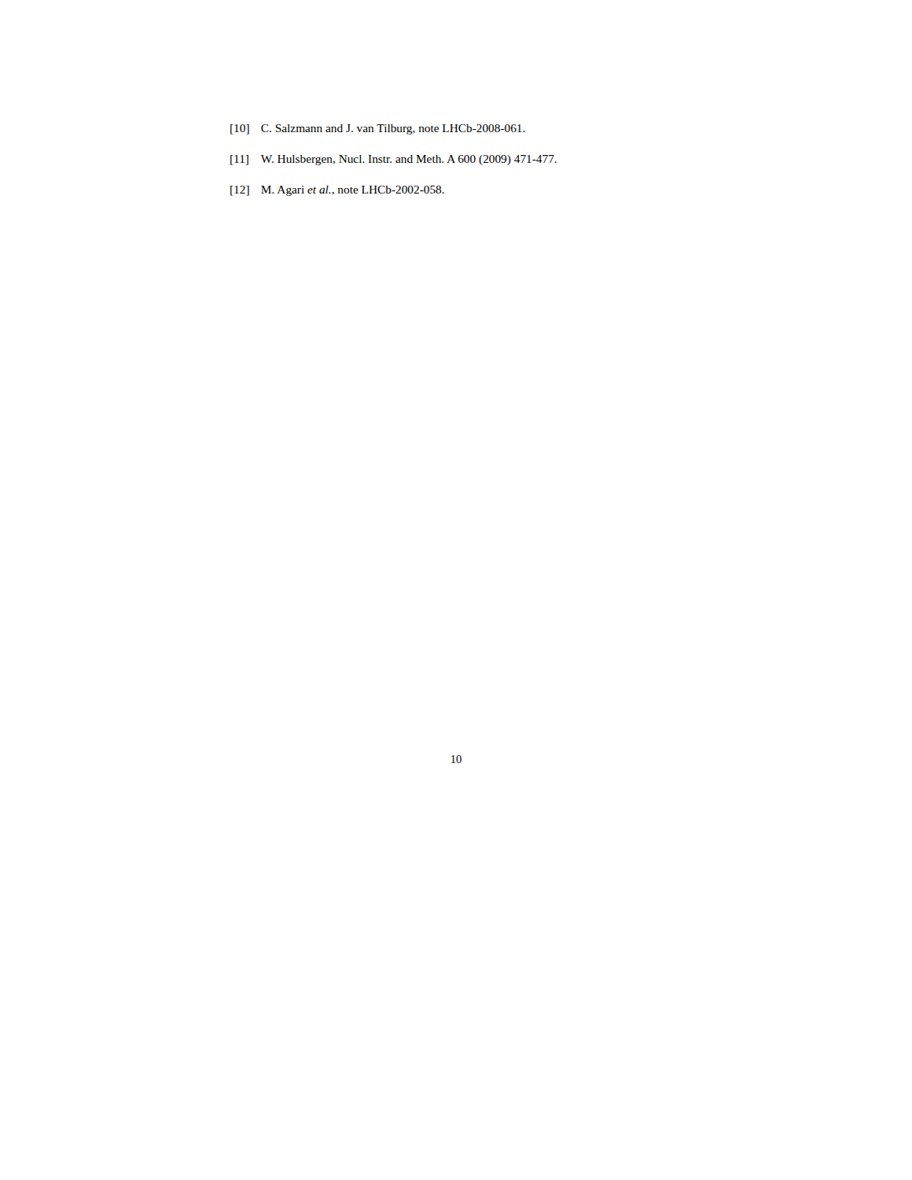[10] C. Salzmann and J. van Tilburg, note LHCb-2008-061.
[11] W. Hulsbergen, Nucl. Instr. and Meth. A 600 (2009) 471-477.
[12] M. Agari et al., note LHCb-2002-058.
10